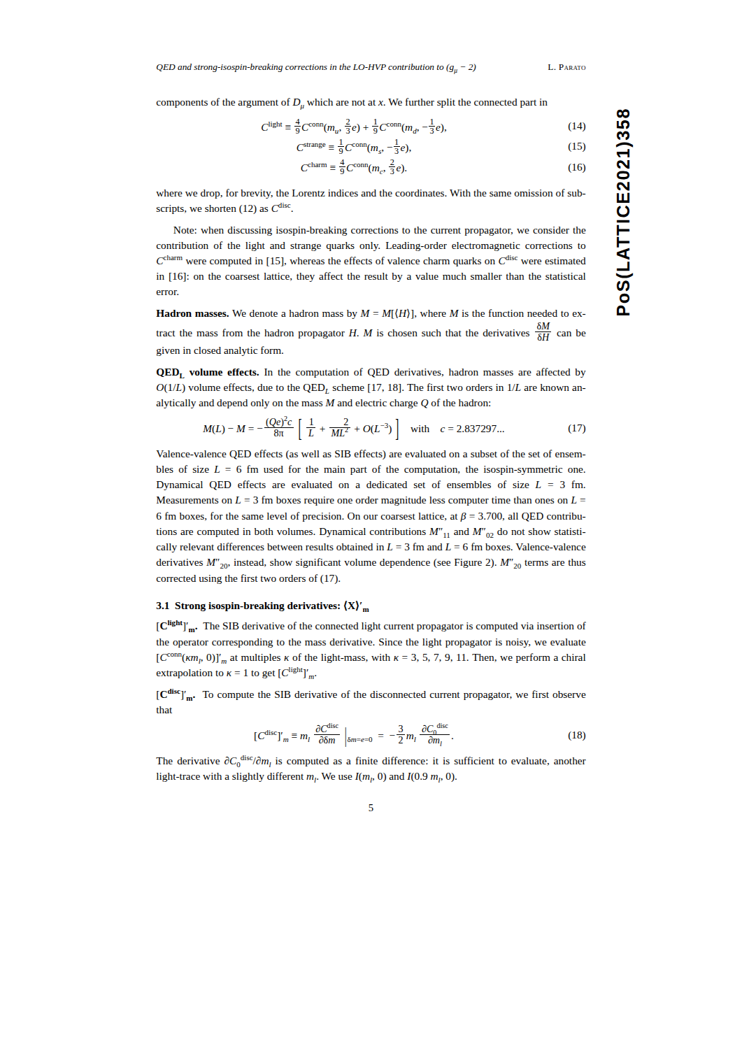QED and strong-isospin-breaking corrections in the LO-HVP contribution to (gμ − 2) L. Parato
PoS(LATTICE2021)358
components of the argument of Dμ which are not at x. We further split the connected part in
| C light ≡ 4 9 C conn ( m u , 2 3 e ) + 1 9 C conn ( m d , − 1 3 e ), | (14) |
| C strange ≡ 1 9 C conn ( m s , − 1 3 e ), | (15) |
| C charm ≡ 4 9 C conn ( m c , 2 3 e ). | (16) |
where we drop, for brevity, the Lorentz indices and the coordinates. With the same omission of subscripts, we shorten (12) as Cdisc.
Note: when discussing isospin-breaking corrections to the current propagator, we consider the contribution of the light and strange quarks only. Leading-order electromagnetic corrections to Ccharm were computed in [15], whereas the effects of valence charm quarks on Cdisc were estimated in [16]: on the coarsest lattice, they affect the result by a value much smaller than the statistical error.
Hadron masses. We denote a hadron mass by M = M[⟨H⟩], where M is the function needed to extract the mass from the hadron propagator H. M is chosen such that the derivatives δM δH can be given in closed analytic form.
QEDL volume effects. In the computation of QED derivatives, hadron masses are affected by O(1/L) volume effects, due to the QEDL scheme [17, 18]. The first two orders in 1/L are known analytically and depend only on the mass M and electric charge Q of the hadron:
M(L) − M = −(Qe)2c 8π [ 1 L + 2 ML2 + O(L−3) ] with c = 2.837297... (17)
Valence-valence QED effects (as well as SIB effects) are evaluated on a subset of the set of ensembles of size L = 6 fm used for the main part of the computation, the isospin-symmetric one. Dynamical QED effects are evaluated on a dedicated set of ensembles of size L = 3 fm. Measurements on L = 3 fm boxes require one order magnitude less computer time than ones on L = 6 fm boxes, for the same level of precision. On our coarsest lattice, at β = 3.700, all QED contributions are computed in both volumes. Dynamical contributions M″11 and M″02 do not show statistically relevant differences between results obtained in L = 3 fm and L = 6 fm boxes. Valence-valence derivatives M″20, instead, show significant volume dependence (see Figure 2). M″20 terms are thus corrected using the first two orders of (17).
3.1 Strong isospin-breaking derivatives: ⟨X⟩′m
[Clight]′m. The SIB derivative of the connected light current propagator is computed via insertion of the operator corresponding to the mass derivative. Since the light propagator is noisy, we evaluate [Cconn(κml, 0)]′m at multiples κ of the light-mass, with κ = 3, 5, 7, 9, 11. Then, we perform a chiral extrapolation to κ = 1 to get [Clight]′m.
[Cdisc]′m. To compute the SIB derivative of the disconnected current propagator, we first observe that
[Cdisc]′m ≡ ml ∂Cdisc∂δm |δm=e=0 = −32 ml ∂C0disc∂ml. (18)
The derivative ∂C0disc/∂ml is computed as a finite difference: it is sufficient to evaluate, another light-trace with a slightly different ml. We use I(ml, 0) and I(0.9 ml, 0).
5